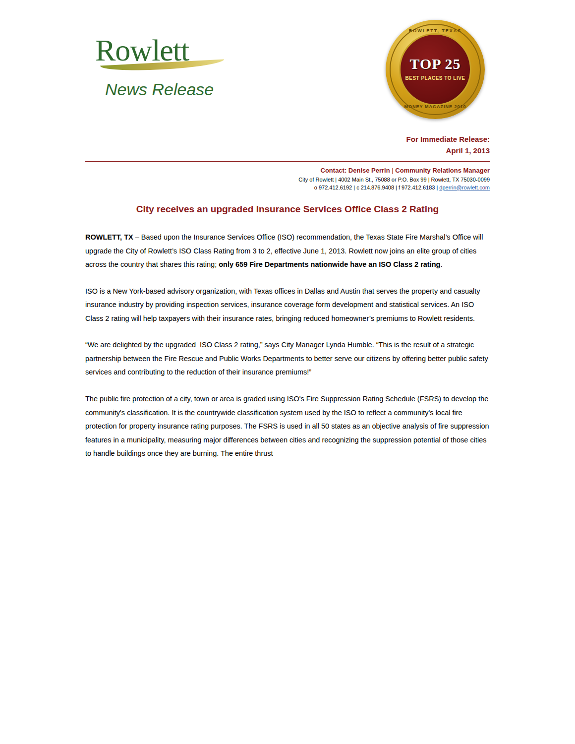Rowlett
News Release
ROWLETT, TEXAS
TOP 25
BEST PLACES TO LIVE
MONEY MAGAZINE 2010
For Immediate Release:
April 1, 2013
Contact: Denise Perrin | Community Relations Manager
City of Rowlett | 4002 Main St., 75088 or P.O. Box 99 | Rowlett, TX 75030-0099
o 972.412.6192 | c 214.876.9408 | f 972.412.6183 | dperrin@rowlett.com
City receives an upgraded Insurance Services Office Class 2 Rating
ROWLETT, TX – Based upon the Insurance Services Office (ISO) recommendation, the Texas State Fire Marshal’s Office will upgrade the City of Rowlett’s ISO Class Rating from 3 to 2, effective June 1, 2013. Rowlett now joins an elite group of cities across the country that shares this rating; only 659 Fire Departments nationwide have an ISO Class 2 rating.
ISO is a New York-based advisory organization, with Texas offices in Dallas and Austin that serves the property and casualty insurance industry by providing inspection services, insurance coverage form development and statistical services. An ISO Class 2 rating will help taxpayers with their insurance rates, bringing reduced homeowner’s premiums to Rowlett residents.
“We are delighted by the upgraded ISO Class 2 rating,” says City Manager Lynda Humble. “This is the result of a strategic partnership between the Fire Rescue and Public Works Departments to better serve our citizens by offering better public safety services and contributing to the reduction of their insurance premiums!”
The public fire protection of a city, town or area is graded using ISO's Fire Suppression Rating Schedule (FSRS) to develop the community's classification. It is the countrywide classification system used by the ISO to reflect a community's local fire protection for property insurance rating purposes. The FSRS is used in all 50 states as an objective analysis of fire suppression features in a municipality, measuring major differences between cities and recognizing the suppression potential of those cities to handle buildings once they are burning. The entire thrust